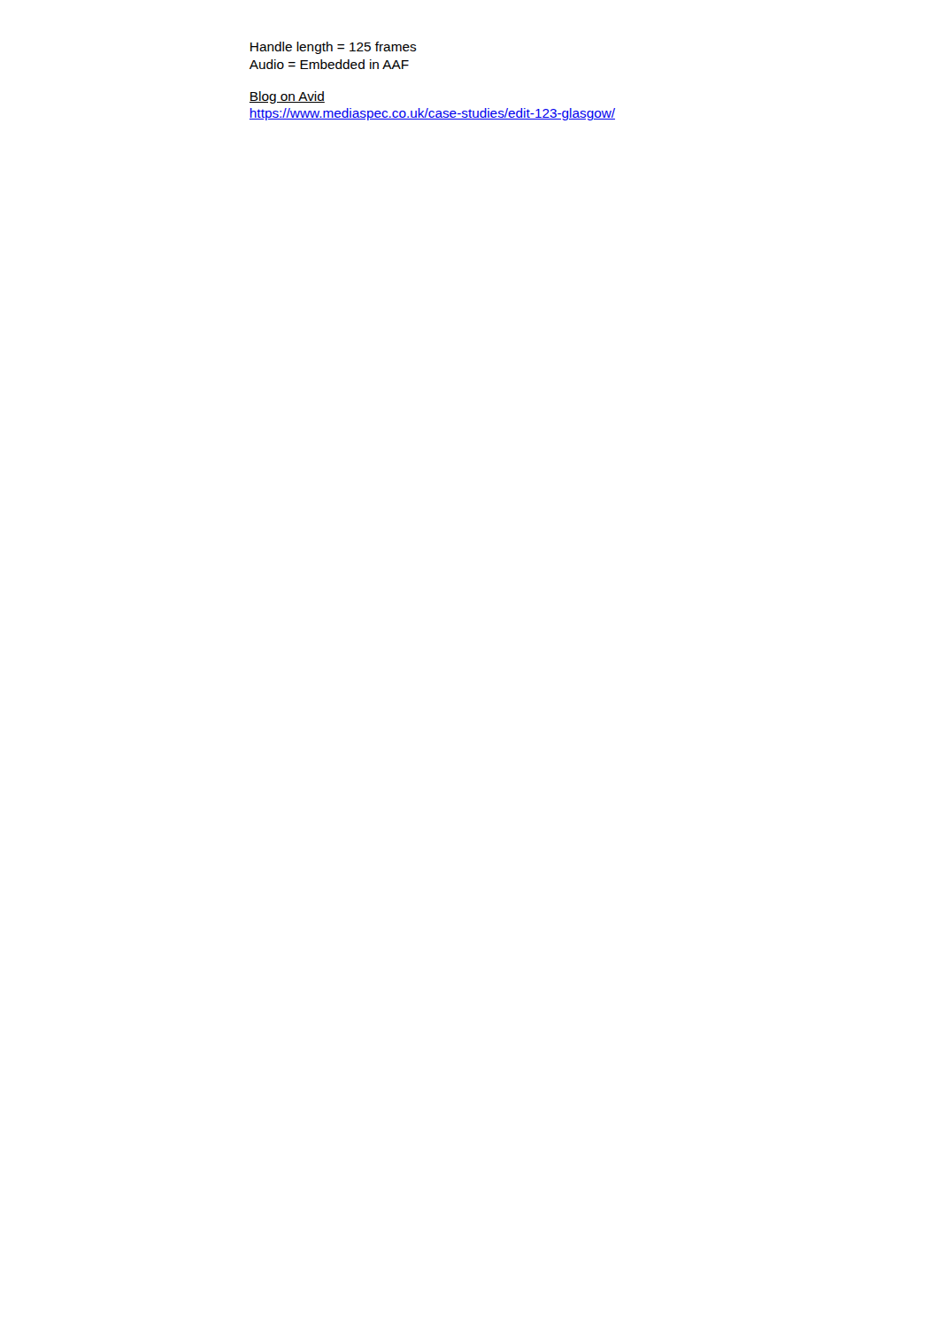Handle length = 125 frames
Audio = Embedded in AAF
Blog on Avid
https://www.mediaspec.co.uk/case-studies/edit-123-glasgow/